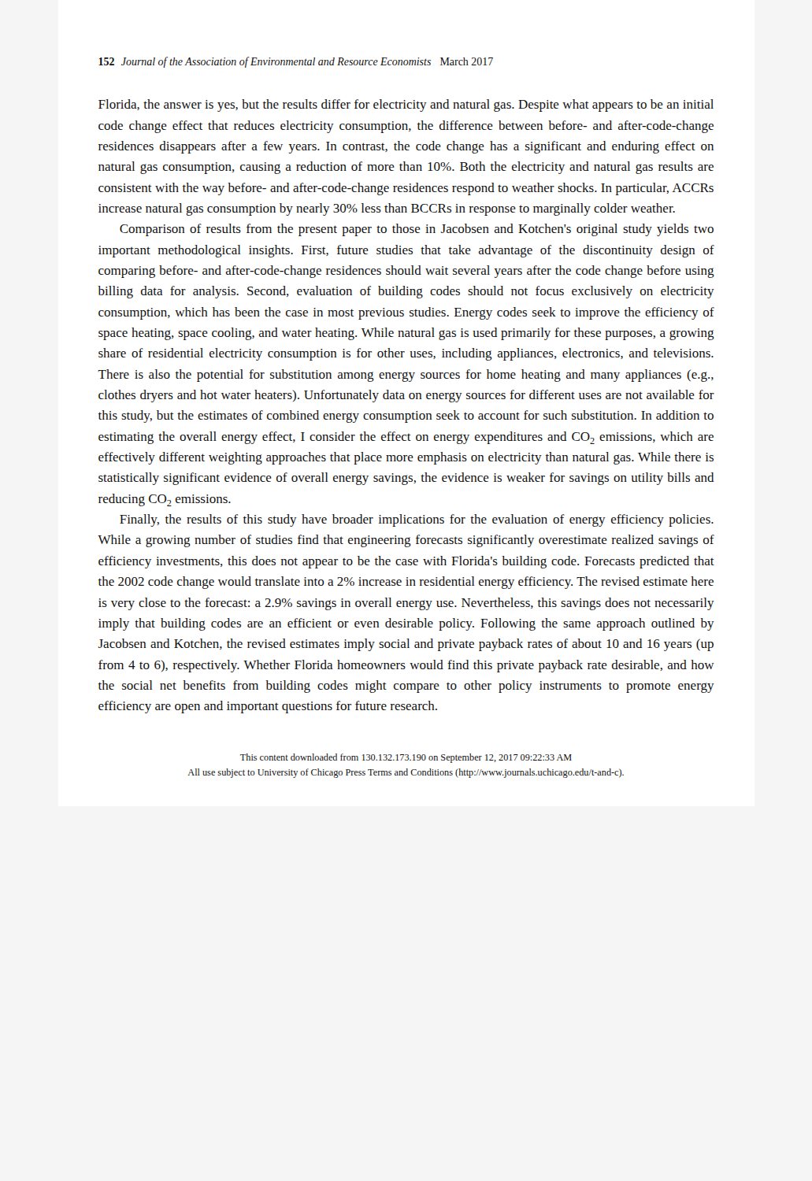152 Journal of the Association of Environmental and Resource Economists March 2017
Florida, the answer is yes, but the results differ for electricity and natural gas. Despite what appears to be an initial code change effect that reduces electricity consumption, the difference between before- and after-code-change residences disappears after a few years. In contrast, the code change has a significant and enduring effect on natural gas consumption, causing a reduction of more than 10%. Both the electricity and natural gas results are consistent with the way before- and after-code-change residences respond to weather shocks. In particular, ACCRs increase natural gas consumption by nearly 30% less than BCCRs in response to marginally colder weather.
Comparison of results from the present paper to those in Jacobsen and Kotchen's original study yields two important methodological insights. First, future studies that take advantage of the discontinuity design of comparing before- and after-code-change residences should wait several years after the code change before using billing data for analysis. Second, evaluation of building codes should not focus exclusively on electricity consumption, which has been the case in most previous studies. Energy codes seek to improve the efficiency of space heating, space cooling, and water heating. While natural gas is used primarily for these purposes, a growing share of residential electricity consumption is for other uses, including appliances, electronics, and televisions. There is also the potential for substitution among energy sources for home heating and many appliances (e.g., clothes dryers and hot water heaters). Unfortunately data on energy sources for different uses are not available for this study, but the estimates of combined energy consumption seek to account for such substitution. In addition to estimating the overall energy effect, I consider the effect on energy expenditures and CO2 emissions, which are effectively different weighting approaches that place more emphasis on electricity than natural gas. While there is statistically significant evidence of overall energy savings, the evidence is weaker for savings on utility bills and reducing CO2 emissions.
Finally, the results of this study have broader implications for the evaluation of energy efficiency policies. While a growing number of studies find that engineering forecasts significantly overestimate realized savings of efficiency investments, this does not appear to be the case with Florida's building code. Forecasts predicted that the 2002 code change would translate into a 2% increase in residential energy efficiency. The revised estimate here is very close to the forecast: a 2.9% savings in overall energy use. Nevertheless, this savings does not necessarily imply that building codes are an efficient or even desirable policy. Following the same approach outlined by Jacobsen and Kotchen, the revised estimates imply social and private payback rates of about 10 and 16 years (up from 4 to 6), respectively. Whether Florida homeowners would find this private payback rate desirable, and how the social net benefits from building codes might compare to other policy instruments to promote energy efficiency are open and important questions for future research.
This content downloaded from 130.132.173.190 on September 12, 2017 09:22:33 AM
All use subject to University of Chicago Press Terms and Conditions (http://www.journals.uchicago.edu/t-and-c).